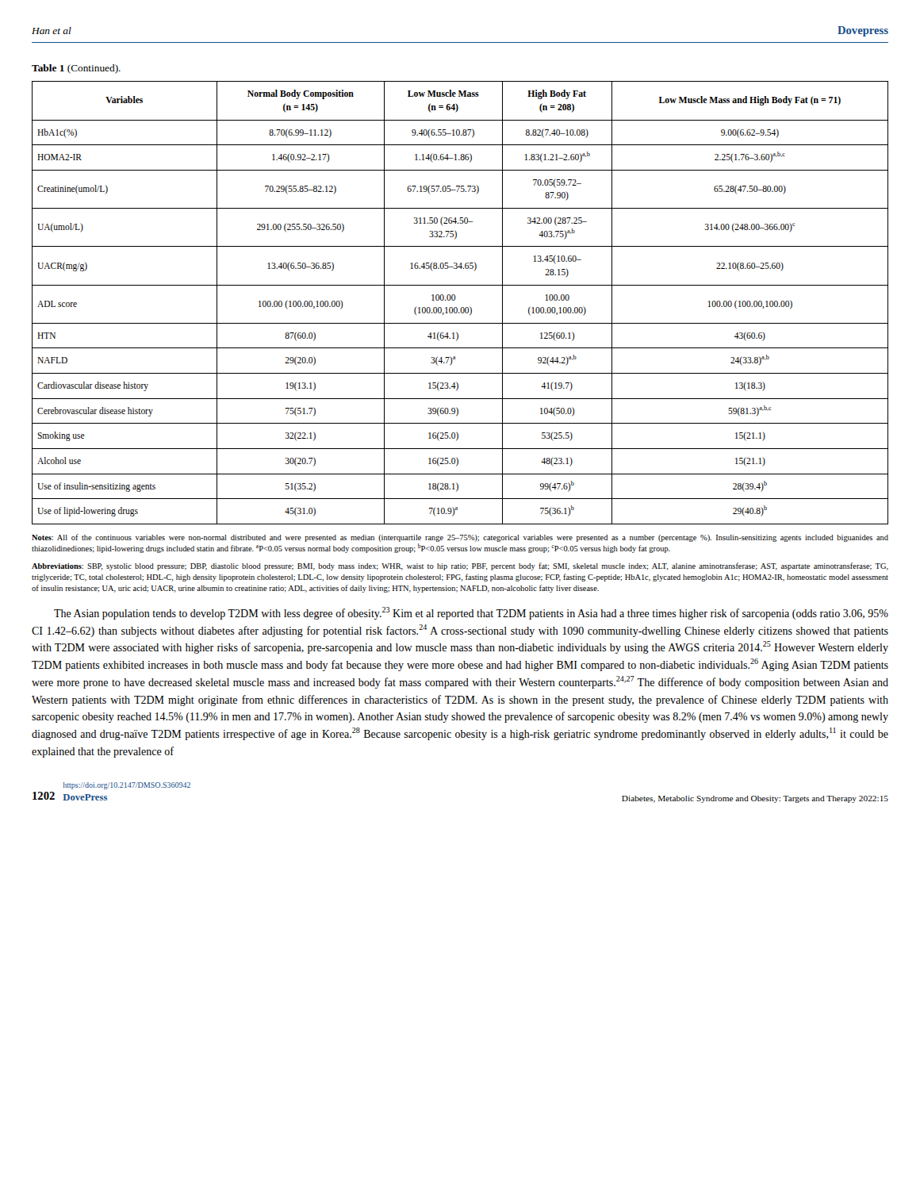Han et al
Dovepress
Table 1 (Continued).
| Variables | Normal Body Composition (n = 145) | Low Muscle Mass (n = 64) | High Body Fat (n = 208) | Low Muscle Mass and High Body Fat (n = 71) |
| --- | --- | --- | --- | --- |
| HbA1c(%) | 8.70(6.99–11.12) | 9.40(6.55–10.87) | 8.82(7.40–10.08) | 9.00(6.62–9.54) |
| HOMA2-IR | 1.46(0.92–2.17) | 1.14(0.64–1.86) | 1.83(1.21–2.60) a,b | 2.25(1.76–3.60) a,b,c |
| Creatinine(umol/L) | 70.29(55.85–82.12) | 67.19(57.05–75.73) | 70.05(59.72– 87.90) | 65.28(47.50–80.00) |
| UA(umol/L) | 291.00 (255.50–326.50) | 311.50 (264.50– 332.75) | 342.00 (287.25– 403.75) a,b | 314.00 (248.00–366.00) c |
| UACR(mg/g) | 13.40(6.50–36.85) | 16.45(8.05–34.65) | 13.45(10.60– 28.15) | 22.10(8.60–25.60) |
| ADL score | 100.00 (100.00,100.00) | 100.00 (100.00,100.00) | 100.00 (100.00,100.00) | 100.00 (100.00,100.00) |
| HTN | 87(60.0) | 41(64.1) | 125(60.1) | 43(60.6) |
| NAFLD | 29(20.0) | 3(4.7) a | 92(44.2) a,b | 24(33.8) a,b |
| Cardiovascular disease history | 19(13.1) | 15(23.4) | 41(19.7) | 13(18.3) |
| Cerebrovascular disease history | 75(51.7) | 39(60.9) | 104(50.0) | 59(81.3) a,b,c |
| Smoking use | 32(22.1) | 16(25.0) | 53(25.5) | 15(21.1) |
| Alcohol use | 30(20.7) | 16(25.0) | 48(23.1) | 15(21.1) |
| Use of insulin-sensitizing agents | 51(35.2) | 18(28.1) | 99(47.6) b | 28(39.4) b |
| Use of lipid-lowering drugs | 45(31.0) | 7(10.9) a | 75(36.1) b | 29(40.8) b |
Notes: All of the continuous variables were non-normal distributed and were presented as median (interquartile range 25–75%); categorical variables were presented as a number (percentage %). Insulin-sensitizing agents included biguanides and thiazolidinediones; lipid-lowering drugs included statin and fibrate. aP<0.05 versus normal body composition group; bP<0.05 versus low muscle mass group; cP<0.05 versus high body fat group.
Abbreviations: SBP, systolic blood pressure; DBP, diastolic blood pressure; BMI, body mass index; WHR, waist to hip ratio; PBF, percent body fat; SMI, skeletal muscle index; ALT, alanine aminotransferase; AST, aspartate aminotransferase; TG, triglyceride; TC, total cholesterol; HDL-C, high density lipoprotein cholesterol; LDL-C, low density lipoprotein cholesterol; FPG, fasting plasma glucose; FCP, fasting C-peptide; HbA1c, glycated hemoglobin A1c; HOMA2-IR, homeostatic model assessment of insulin resistance; UA, uric acid; UACR, urine albumin to creatinine ratio; ADL, activities of daily living; HTN, hypertension; NAFLD, non-alcoholic fatty liver disease.
The Asian population tends to develop T2DM with less degree of obesity.23 Kim et al reported that T2DM patients in Asia had a three times higher risk of sarcopenia (odds ratio 3.06, 95% CI 1.42–6.62) than subjects without diabetes after adjusting for potential risk factors.24 A cross-sectional study with 1090 community-dwelling Chinese elderly citizens showed that patients with T2DM were associated with higher risks of sarcopenia, pre-sarcopenia and low muscle mass than non-diabetic individuals by using the AWGS criteria 2014.25 However Western elderly T2DM patients exhibited increases in both muscle mass and body fat because they were more obese and had higher BMI compared to non-diabetic individuals.26 Aging Asian T2DM patients were more prone to have decreased skeletal muscle mass and increased body fat mass compared with their Western counterparts.24,27 The difference of body composition between Asian and Western patients with T2DM might originate from ethnic differences in characteristics of T2DM. As is shown in the present study, the prevalence of Chinese elderly T2DM patients with sarcopenic obesity reached 14.5% (11.9% in men and 17.7% in women). Another Asian study showed the prevalence of sarcopenic obesity was 8.2% (men 7.4% vs women 9.0%) among newly diagnosed and drug-naïve T2DM patients irrespective of age in Korea.28 Because sarcopenic obesity is a high-risk geriatric syndrome predominantly observed in elderly adults,11 it could be explained that the prevalence of
1202
https://doi.org/10.2147/DMSO.S360942
DovePress
Diabetes, Metabolic Syndrome and Obesity: Targets and Therapy 2022:15